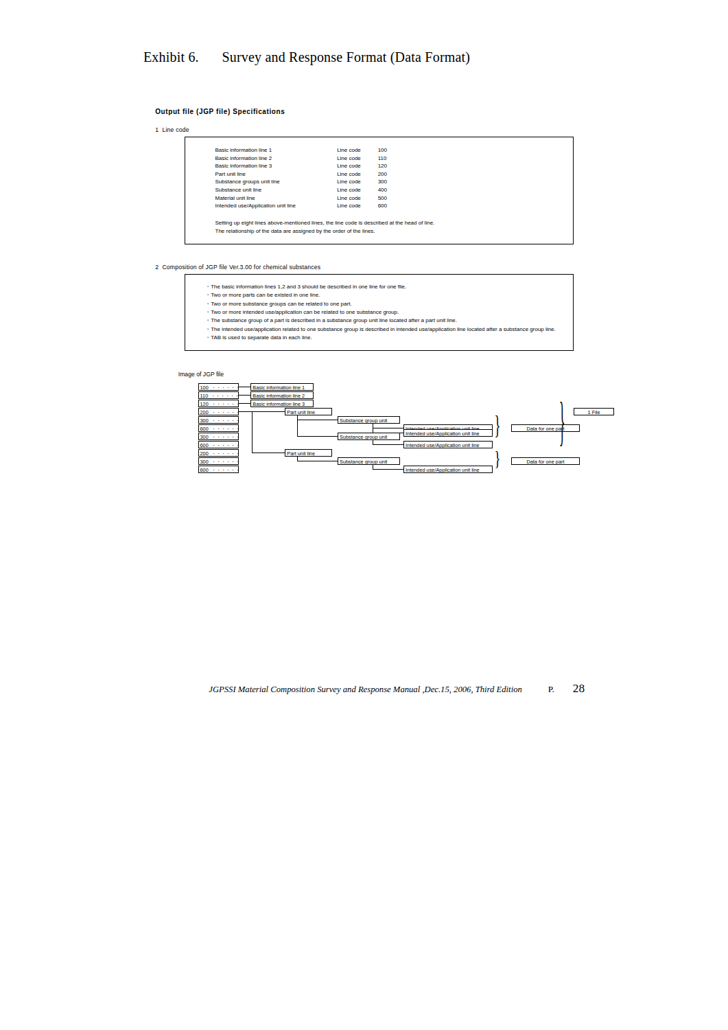Exhibit 6. Survey and Response Format (Data Format)
Output file (JGP file) Specifications
1 Line code
| Basic information line 1 | Line code | 100 |
| Basic information line 2 | Line code | 110 |
| Basic information line 3 | Line code | 120 |
| Part unit line | Line code | 200 |
| Substance groups unit line | Line code | 300 |
| Substance unit line | Line code | 400 |
| Material unit line | Line code | 500 |
| Intended use/Application unit line | Line code | 600 |
Setting up eight lines above-mentioned lines, the line code is described at the head of line.
The relationship of the data are assigned by the order of the lines.
2 Composition of JGP file Ver.3.00 for chemical substances
The basic information lines 1,2 and 3 should be described in one line for one file.
Two or more parts can be existed in one line.
Two or more substance groups can be related to one part.
Two or more intended use/application can be related to one substance group.
The substance group of a part is described in a substance group unit line located after a part unit line.
The intended use/application related to one substance group is described in intended use/application line located after a substance group line.
TAB is used to separate data in each line.
Image of JGP file
100 ・・・・・・
110 ・・・・・・
120 ・・・・・・
200 ・・・・・・
300 ・・・・・・
600 ・・・・・・
300 ・・・・・・
600 ・・・・・・
200 ・・・・・・
300 ・・・・・・
600 ・・・・・・
Basic information line 1
Basic information line 2
Basic information line 3
Part unit line
Part unit line
Substance group unit
Substance group unit
Substance group unit
Intended use/Application unit line
Intended use/Application unit line
Intended use/Application unit line
Intended use/Application unit line
Data for one part
Data for one part
1 File
}
}
}
JGPSSI Material Composition Survey and Response Manual ,Dec.15, 2006, Third Edition
P.28